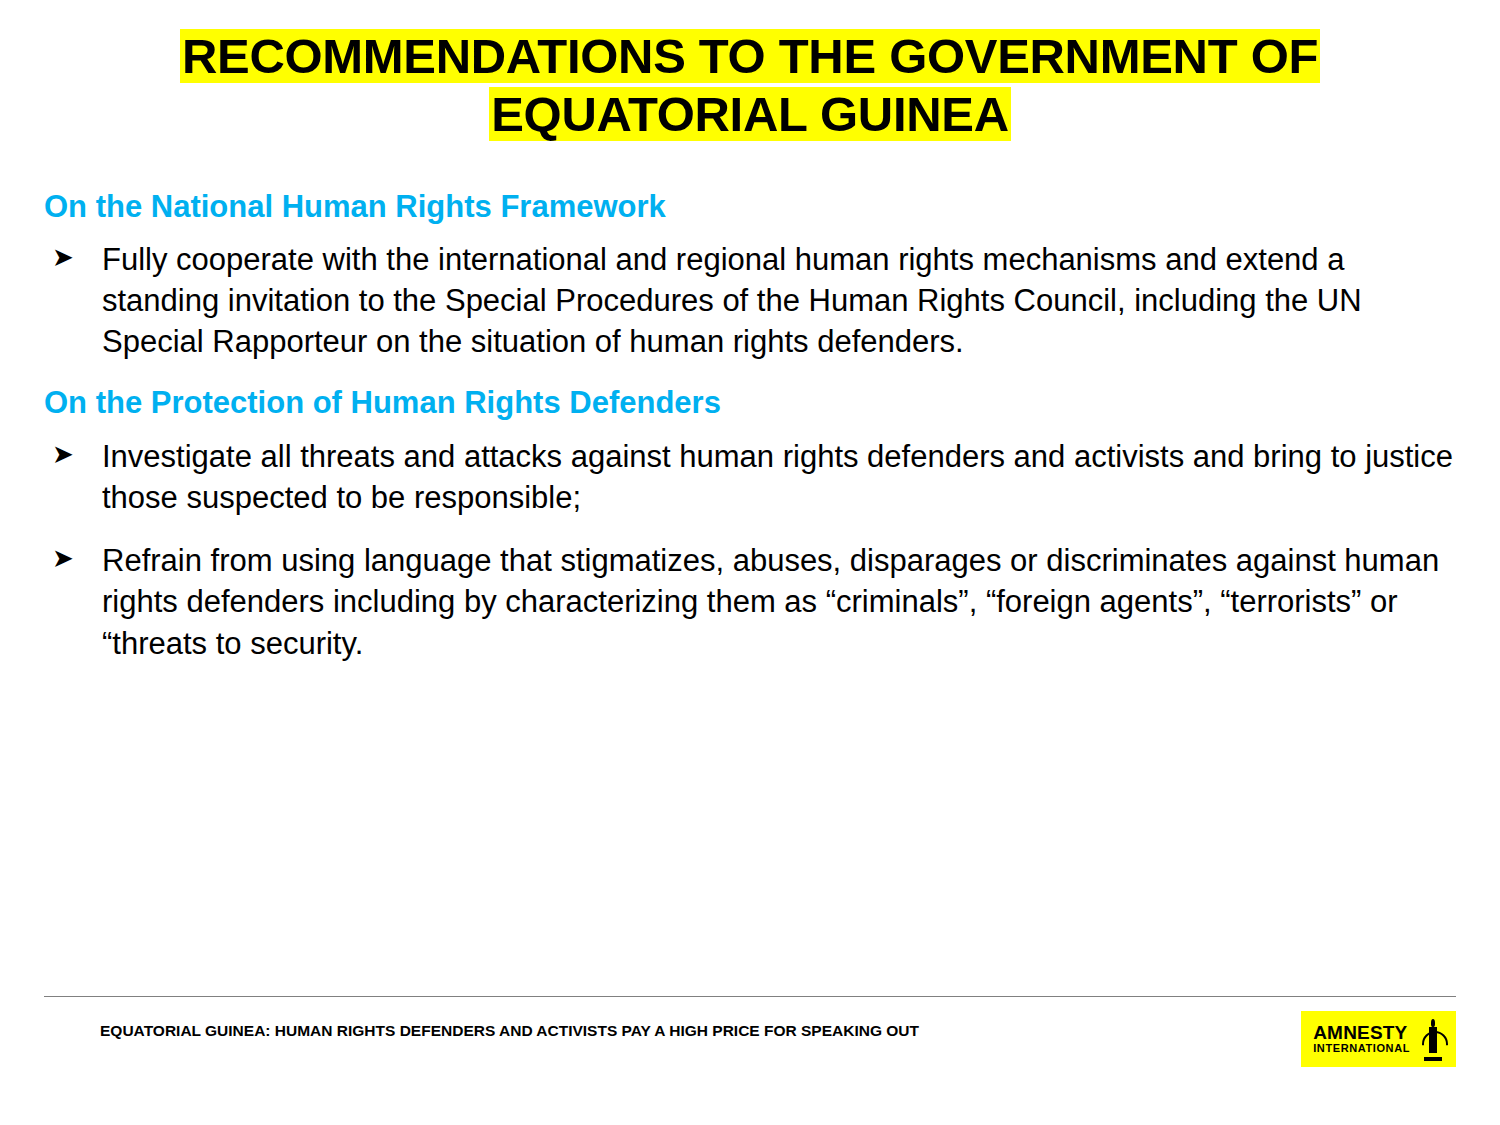RECOMMENDATIONS TO THE GOVERNMENT OF
EQUATORIAL GUINEA
On the National Human Rights Framework
Fully cooperate with the international and regional human rights mechanisms and extend a standing invitation to the Special Procedures of the Human Rights Council, including the UN Special Rapporteur on the situation of human rights defenders.
On the Protection of Human Rights Defenders
Investigate all threats and attacks against human rights defenders and activists and bring to justice those suspected to be responsible;
Refrain from using language that stigmatizes, abuses, disparages or discriminates against human rights defenders including by characterizing them as “criminals”, “foreign agents”, “terrorists” or “threats to security.
EQUATORIAL GUINEA: HUMAN RIGHTS DEFENDERS AND ACTIVISTS PAY A HIGH PRICE FOR SPEAKING OUT
AMNESTY INTERNATIONAL